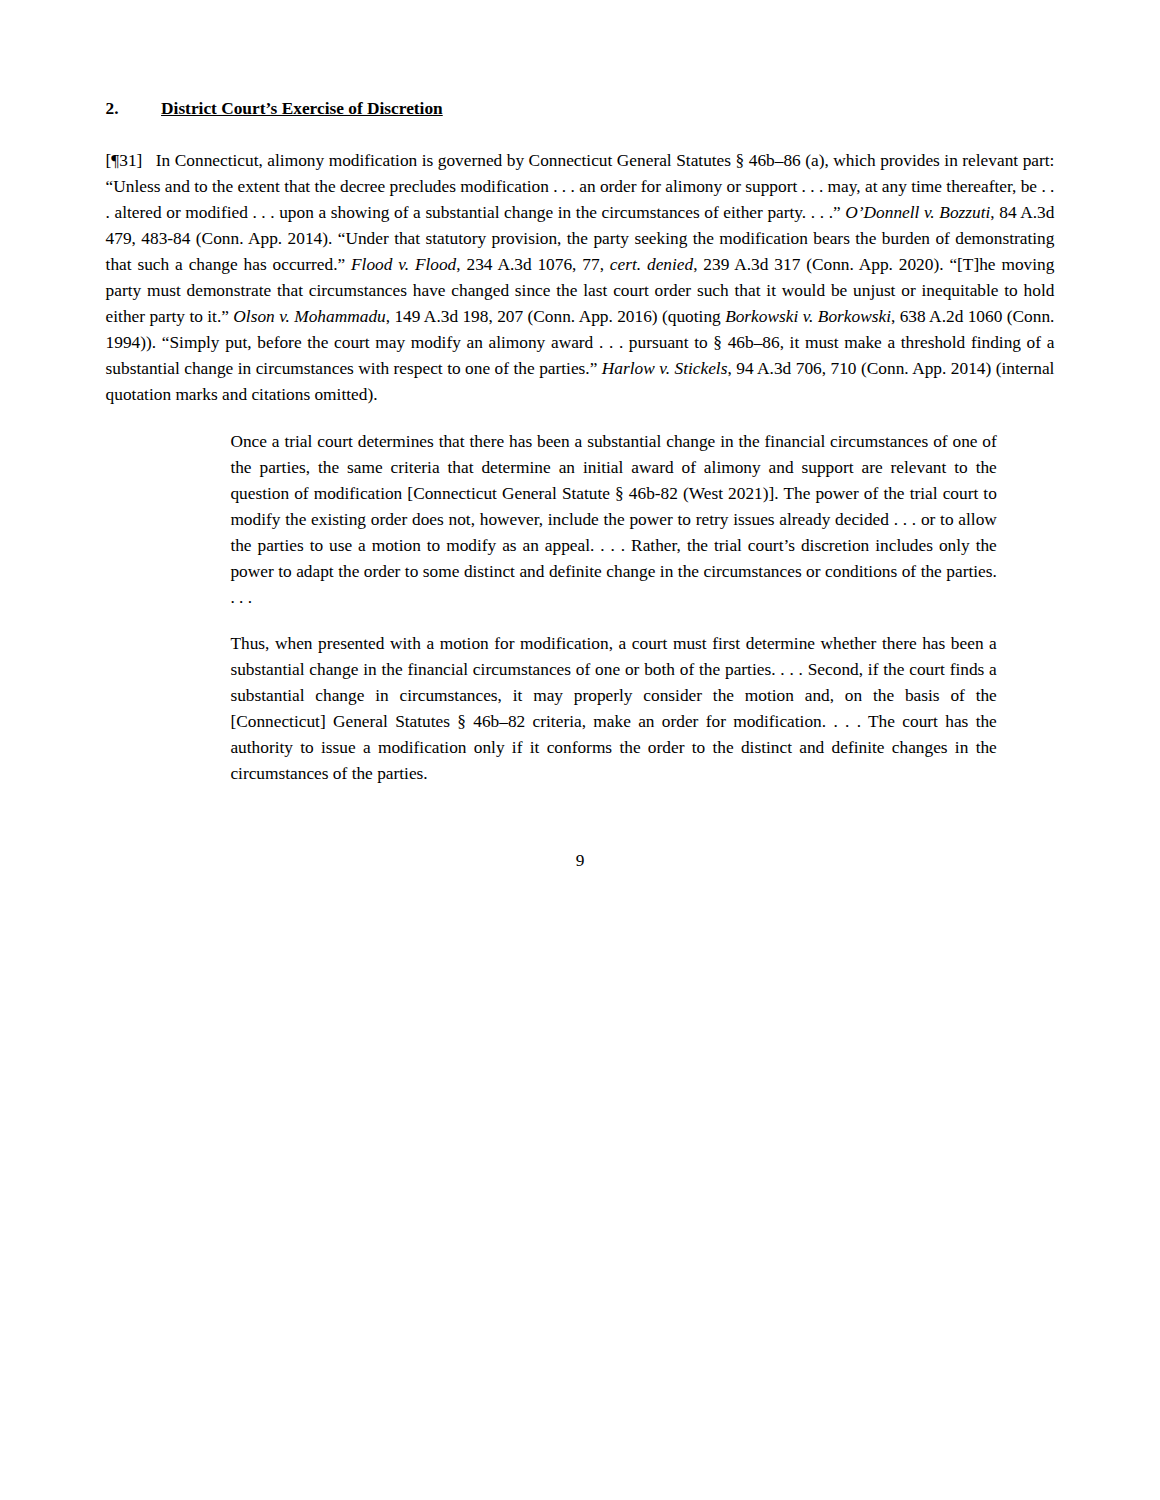2. District Court’s Exercise of Discretion
[¶31] In Connecticut, alimony modification is governed by Connecticut General Statutes § 46b–86 (a), which provides in relevant part: “Unless and to the extent that the decree precludes modification . . . an order for alimony or support . . . may, at any time thereafter, be . . . altered or modified . . . upon a showing of a substantial change in the circumstances of either party. . . .” O’Donnell v. Bozzuti, 84 A.3d 479, 483-84 (Conn. App. 2014). “Under that statutory provision, the party seeking the modification bears the burden of demonstrating that such a change has occurred.” Flood v. Flood, 234 A.3d 1076, 77, cert. denied, 239 A.3d 317 (Conn. App. 2020). “[T]he moving party must demonstrate that circumstances have changed since the last court order such that it would be unjust or inequitable to hold either party to it.” Olson v. Mohammadu, 149 A.3d 198, 207 (Conn. App. 2016) (quoting Borkowski v. Borkowski, 638 A.2d 1060 (Conn. 1994)). “Simply put, before the court may modify an alimony award . . . pursuant to § 46b–86, it must make a threshold finding of a substantial change in circumstances with respect to one of the parties.” Harlow v. Stickels, 94 A.3d 706, 710 (Conn. App. 2014) (internal quotation marks and citations omitted).
Once a trial court determines that there has been a substantial change in the financial circumstances of one of the parties, the same criteria that determine an initial award of alimony and support are relevant to the question of modification [Connecticut General Statute § 46b-82 (West 2021)]. The power of the trial court to modify the existing order does not, however, include the power to retry issues already decided . . . or to allow the parties to use a motion to modify as an appeal. . . . Rather, the trial court’s discretion includes only the power to adapt the order to some distinct and definite change in the circumstances or conditions of the parties. . . .
Thus, when presented with a motion for modification, a court must first determine whether there has been a substantial change in the financial circumstances of one or both of the parties. . . . Second, if the court finds a substantial change in circumstances, it may properly consider the motion and, on the basis of the [Connecticut] General Statutes § 46b–82 criteria, make an order for modification. . . . The court has the authority to issue a modification only if it conforms the order to the distinct and definite changes in the circumstances of the parties.
9